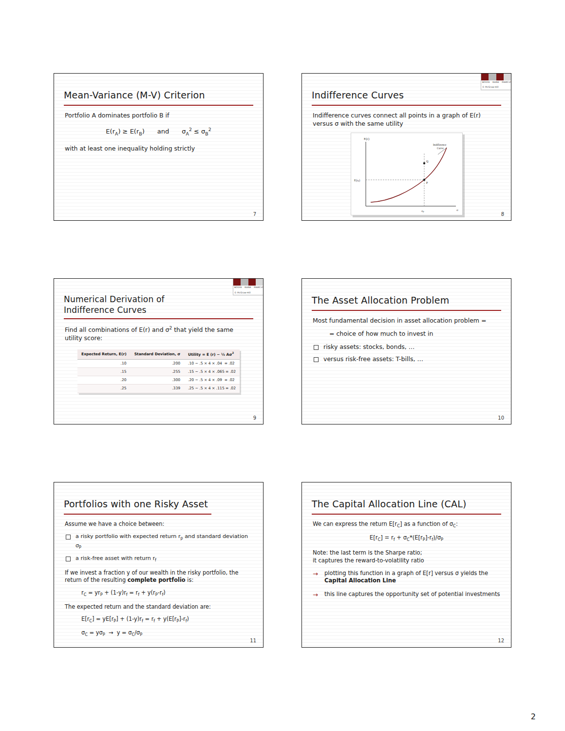Mean-Variance (M-V) Criterion
Portfolio A dominates portfolio B if
E(rA) ≥ E(rB) and σA2 ≤ σB2
with at least one inequality holding strictly
7
BODIE KANE MARCUS
© McGraw-Hill
Indifference Curves
Indifference curves connect all points in a graph of E(r) versus σ with the same utility
E(r) σ Q P E(rP) σP Indifference Curve
8
BODIE KANE MARCUS
© McGraw-Hill
Numerical Derivation of
Indifference Curves
Find all combinations of E(r) and σ2 that yield the same utility score:
| Expected Return, E(r) | Standard Deviation, σ | Utility = E (r) − ½ Aσ 2 |
| --- | --- | --- |
| .10 | .200 | .10 − .5 × 4 × .04 = .02 |
| .15 | .255 | .15 − .5 × 4 × .065 = .02 |
| .20 | .300 | .20 − .5 × 4 × .09 = .02 |
| .25 | .339 | .25 − .5 × 4 × .115 = .02 |
9
The Asset Allocation Problem
Most fundamental decision in asset allocation problem =
= choice of how much to invest in
risky assets: stocks, bonds, …
versus risk-free assets: T-bills, …
10
Portfolios with one Risky Asset
Assume we have a choice between:
a risky portfolio with expected return rp and standard deviation σP
a risk-free asset with return rf
If we invest a fraction y of our wealth in the risky portfolio, the return of the resulting complete portfolio is:
rC = yrP + (1-y)rf = rf + y(rP-rf)
The expected return and the standard deviation are:
E[rC] = yE[rP] + (1-y)rf = rf + y(E[rP]-rf)
σC = yσP → y = σC/σP
11
The Capital Allocation Line (CAL)
We can express the return E[rC] as a function of σC:
E[rC] = rf + σC*(E[rP]-rf)/σP
Note: the last term is the Sharpe ratio;
it captures the reward-to-volatility ratio
plotting this function in a graph of E[r] versus σ yields the Capital Allocation Line
this line captures the opportunity set of potential investments
12
2